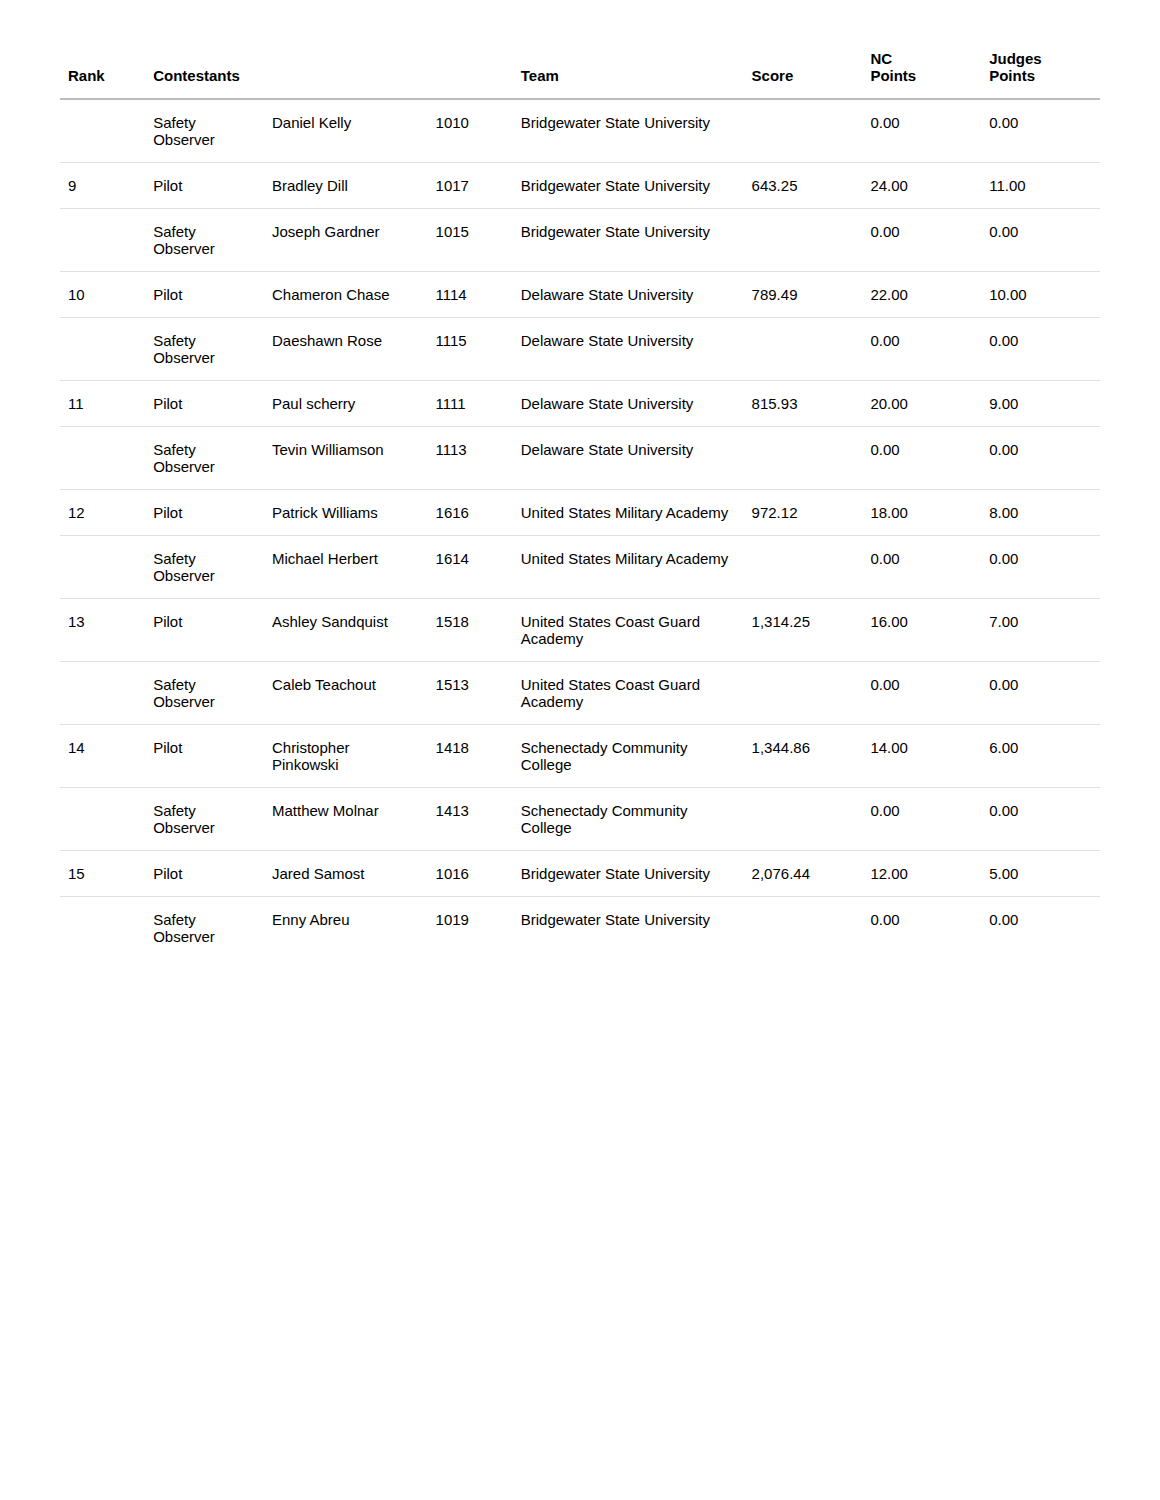| Rank | Contestants | Team | Score | NC Points | Judges Points |
| --- | --- | --- | --- | --- | --- |
| | Safety Observer | Daniel Kelly | 1010 | Bridgewater State University | | 0.00 | 0.00 |
| 9 | Pilot | Bradley Dill | 1017 | Bridgewater State University | 643.25 | 24.00 | 11.00 |
| | Safety Observer | Joseph Gardner | 1015 | Bridgewater State University | | 0.00 | 0.00 |
| 10 | Pilot | Chameron Chase | 1114 | Delaware State University | 789.49 | 22.00 | 10.00 |
| | Safety Observer | Daeshawn Rose | 1115 | Delaware State University | | 0.00 | 0.00 |
| 11 | Pilot | Paul scherry | 1111 | Delaware State University | 815.93 | 20.00 | 9.00 |
| | Safety Observer | Tevin Williamson | 1113 | Delaware State University | | 0.00 | 0.00 |
| 12 | Pilot | Patrick Williams | 1616 | United States Military Academy | 972.12 | 18.00 | 8.00 |
| | Safety Observer | Michael Herbert | 1614 | United States Military Academy | | 0.00 | 0.00 |
| 13 | Pilot | Ashley Sandquist | 1518 | United States Coast Guard Academy | 1,314.25 | 16.00 | 7.00 |
| | Safety Observer | Caleb Teachout | 1513 | United States Coast Guard Academy | | 0.00 | 0.00 |
| 14 | Pilot | Christopher Pinkowski | 1418 | Schenectady Community College | 1,344.86 | 14.00 | 6.00 |
| | Safety Observer | Matthew Molnar | 1413 | Schenectady Community College | | 0.00 | 0.00 |
| 15 | Pilot | Jared Samost | 1016 | Bridgewater State University | 2,076.44 | 12.00 | 5.00 |
| | Safety Observer | Enny Abreu | 1019 | Bridgewater State University | | 0.00 | 0.00 |